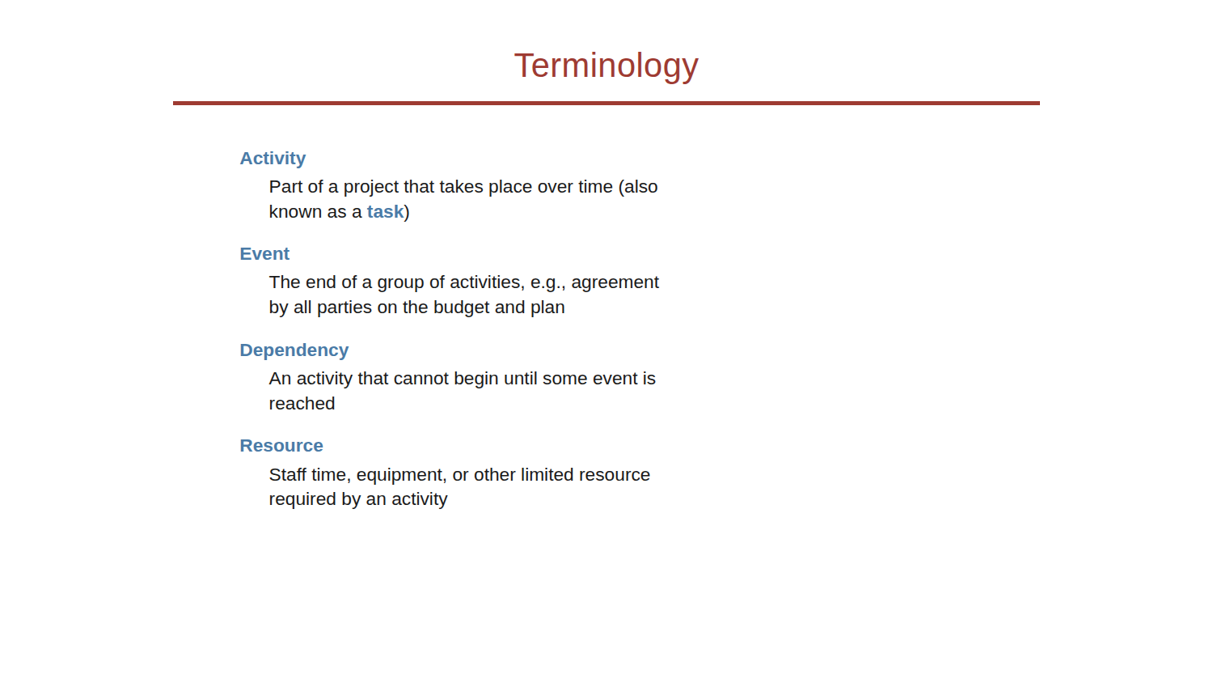Terminology
Activity
Part of a project that takes place over time (also known as a task)
Event
The end of a group of activities, e.g., agreement by all parties on the budget and plan
Dependency
An activity that cannot begin until some event is reached
Resource
Staff time, equipment, or other limited resource required by an activity